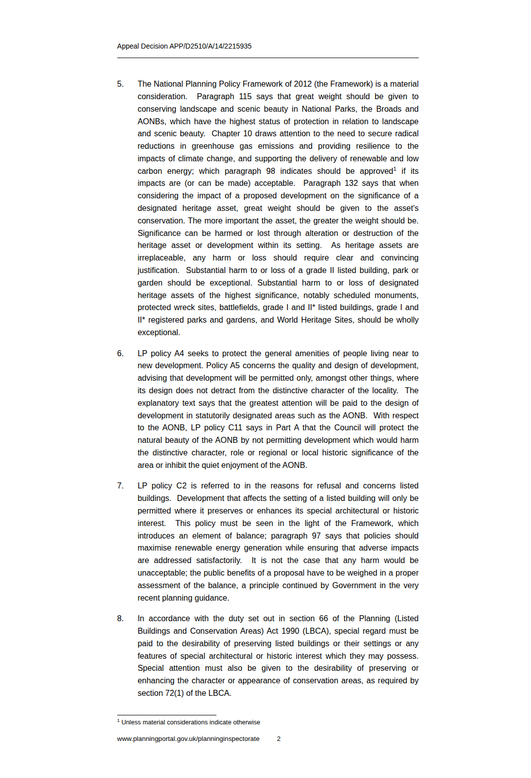Appeal Decision APP/D2510/A/14/2215935
The National Planning Policy Framework of 2012 (the Framework) is a material consideration. Paragraph 115 says that great weight should be given to conserving landscape and scenic beauty in National Parks, the Broads and AONBs, which have the highest status of protection in relation to landscape and scenic beauty. Chapter 10 draws attention to the need to secure radical reductions in greenhouse gas emissions and providing resilience to the impacts of climate change, and supporting the delivery of renewable and low carbon energy; which paragraph 98 indicates should be approved1 if its impacts are (or can be made) acceptable. Paragraph 132 says that when considering the impact of a proposed development on the significance of a designated heritage asset, great weight should be given to the asset's conservation. The more important the asset, the greater the weight should be. Significance can be harmed or lost through alteration or destruction of the heritage asset or development within its setting. As heritage assets are irreplaceable, any harm or loss should require clear and convincing justification. Substantial harm to or loss of a grade II listed building, park or garden should be exceptional. Substantial harm to or loss of designated heritage assets of the highest significance, notably scheduled monuments, protected wreck sites, battlefields, grade I and II* listed buildings, grade I and II* registered parks and gardens, and World Heritage Sites, should be wholly exceptional.
LP policy A4 seeks to protect the general amenities of people living near to new development. Policy A5 concerns the quality and design of development, advising that development will be permitted only, amongst other things, where its design does not detract from the distinctive character of the locality. The explanatory text says that the greatest attention will be paid to the design of development in statutorily designated areas such as the AONB. With respect to the AONB, LP policy C11 says in Part A that the Council will protect the natural beauty of the AONB by not permitting development which would harm the distinctive character, role or regional or local historic significance of the area or inhibit the quiet enjoyment of the AONB.
LP policy C2 is referred to in the reasons for refusal and concerns listed buildings. Development that affects the setting of a listed building will only be permitted where it preserves or enhances its special architectural or historic interest. This policy must be seen in the light of the Framework, which introduces an element of balance; paragraph 97 says that policies should maximise renewable energy generation while ensuring that adverse impacts are addressed satisfactorily. It is not the case that any harm would be unacceptable; the public benefits of a proposal have to be weighed in a proper assessment of the balance, a principle continued by Government in the very recent planning guidance.
In accordance with the duty set out in section 66 of the Planning (Listed Buildings and Conservation Areas) Act 1990 (LBCA), special regard must be paid to the desirability of preserving listed buildings or their settings or any features of special architectural or historic interest which they may possess. Special attention must also be given to the desirability of preserving or enhancing the character or appearance of conservation areas, as required by section 72(1) of the LBCA.
1 Unless material considerations indicate otherwise
www.planningportal.gov.uk/planninginspectorate 2